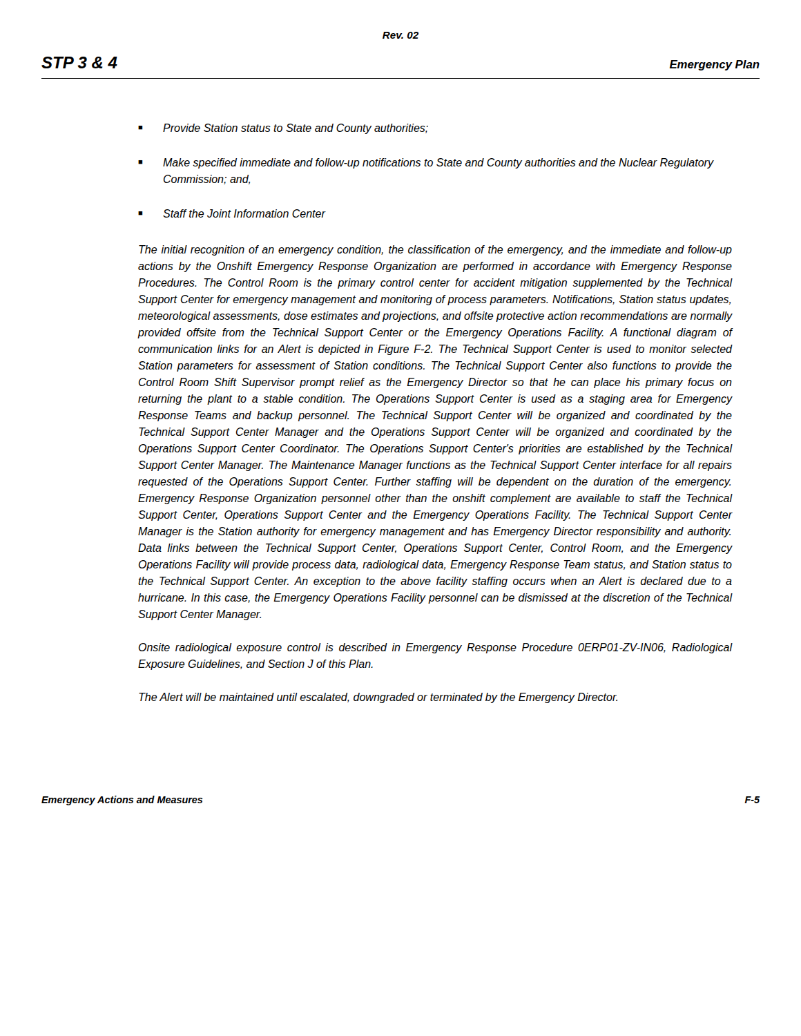Rev. 02
STP 3 & 4
Emergency Plan
Provide Station status to State and County authorities;
Make specified immediate and follow-up notifications to State and County authorities and the Nuclear Regulatory Commission; and,
Staff the Joint Information Center
The initial recognition of an emergency condition, the classification of the emergency, and the immediate and follow-up actions by the Onshift Emergency Response Organization are performed in accordance with Emergency Response Procedures. The Control Room is the primary control center for accident mitigation supplemented by the Technical Support Center for emergency management and monitoring of process parameters. Notifications, Station status updates, meteorological assessments, dose estimates and projections, and offsite protective action recommendations are normally provided offsite from the Technical Support Center or the Emergency Operations Facility. A functional diagram of communication links for an Alert is depicted in Figure F-2. The Technical Support Center is used to monitor selected Station parameters for assessment of Station conditions. The Technical Support Center also functions to provide the Control Room Shift Supervisor prompt relief as the Emergency Director so that he can place his primary focus on returning the plant to a stable condition. The Operations Support Center is used as a staging area for Emergency Response Teams and backup personnel. The Technical Support Center will be organized and coordinated by the Technical Support Center Manager and the Operations Support Center will be organized and coordinated by the Operations Support Center Coordinator. The Operations Support Center's priorities are established by the Technical Support Center Manager. The Maintenance Manager functions as the Technical Support Center interface for all repairs requested of the Operations Support Center. Further staffing will be dependent on the duration of the emergency. Emergency Response Organization personnel other than the onshift complement are available to staff the Technical Support Center, Operations Support Center and the Emergency Operations Facility. The Technical Support Center Manager is the Station authority for emergency management and has Emergency Director responsibility and authority. Data links between the Technical Support Center, Operations Support Center, Control Room, and the Emergency Operations Facility will provide process data, radiological data, Emergency Response Team status, and Station status to the Technical Support Center. An exception to the above facility staffing occurs when an Alert is declared due to a hurricane. In this case, the Emergency Operations Facility personnel can be dismissed at the discretion of the Technical Support Center Manager.
Onsite radiological exposure control is described in Emergency Response Procedure 0ERP01-ZV-IN06, Radiological Exposure Guidelines, and Section J of this Plan.
The Alert will be maintained until escalated, downgraded or terminated by the Emergency Director.
Emergency Actions and Measures
F-5